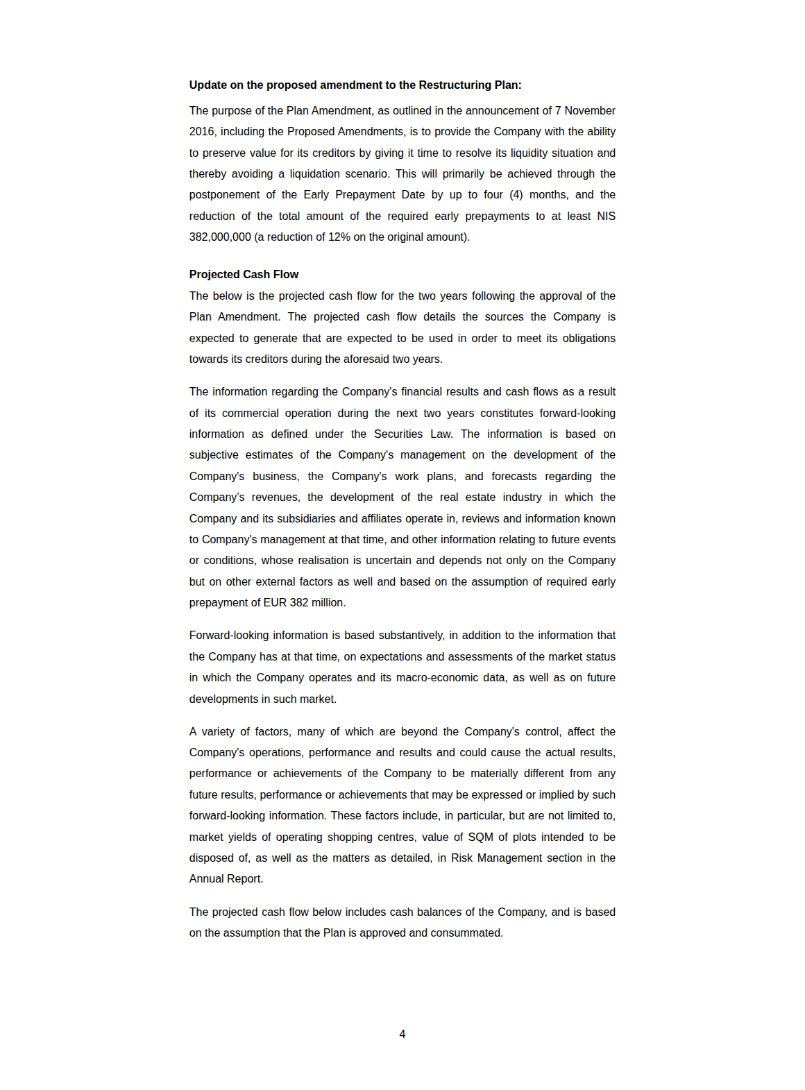Update on the proposed amendment to the Restructuring Plan:
The purpose of the Plan Amendment, as outlined in the announcement of 7 November 2016, including the Proposed Amendments, is to provide the Company with the ability to preserve value for its creditors by giving it time to resolve its liquidity situation and thereby avoiding a liquidation scenario. This will primarily be achieved through the postponement of the Early Prepayment Date by up to four (4) months, and the reduction of the total amount of the required early prepayments to at least NIS 382,000,000 (a reduction of 12% on the original amount).
Projected Cash Flow
The below is the projected cash flow for the two years following the approval of the Plan Amendment. The projected cash flow details the sources the Company is expected to generate that are expected to be used in order to meet its obligations towards its creditors during the aforesaid two years.
The information regarding the Company's financial results and cash flows as a result of its commercial operation during the next two years constitutes forward-looking information as defined under the Securities Law. The information is based on subjective estimates of the Company's management on the development of the Company's business, the Company's work plans, and forecasts regarding the Company’s revenues, the development of the real estate industry in which the Company and its subsidiaries and affiliates operate in, reviews and information known to Company's management at that time, and other information relating to future events or conditions, whose realisation is uncertain and depends not only on the Company but on other external factors as well and based on the assumption of required early prepayment of EUR 382 million.
Forward-looking information is based substantively, in addition to the information that the Company has at that time, on expectations and assessments of the market status in which the Company operates and its macro-economic data, as well as on future developments in such market.
A variety of factors, many of which are beyond the Company's control, affect the Company's operations, performance and results and could cause the actual results, performance or achievements of the Company to be materially different from any future results, performance or achievements that may be expressed or implied by such forward-looking information. These factors include, in particular, but are not limited to, market yields of operating shopping centres, value of SQM of plots intended to be disposed of, as well as the matters as detailed, in Risk Management section in the Annual Report.
The projected cash flow below includes cash balances of the Company, and is based on the assumption that the Plan is approved and consummated.
4